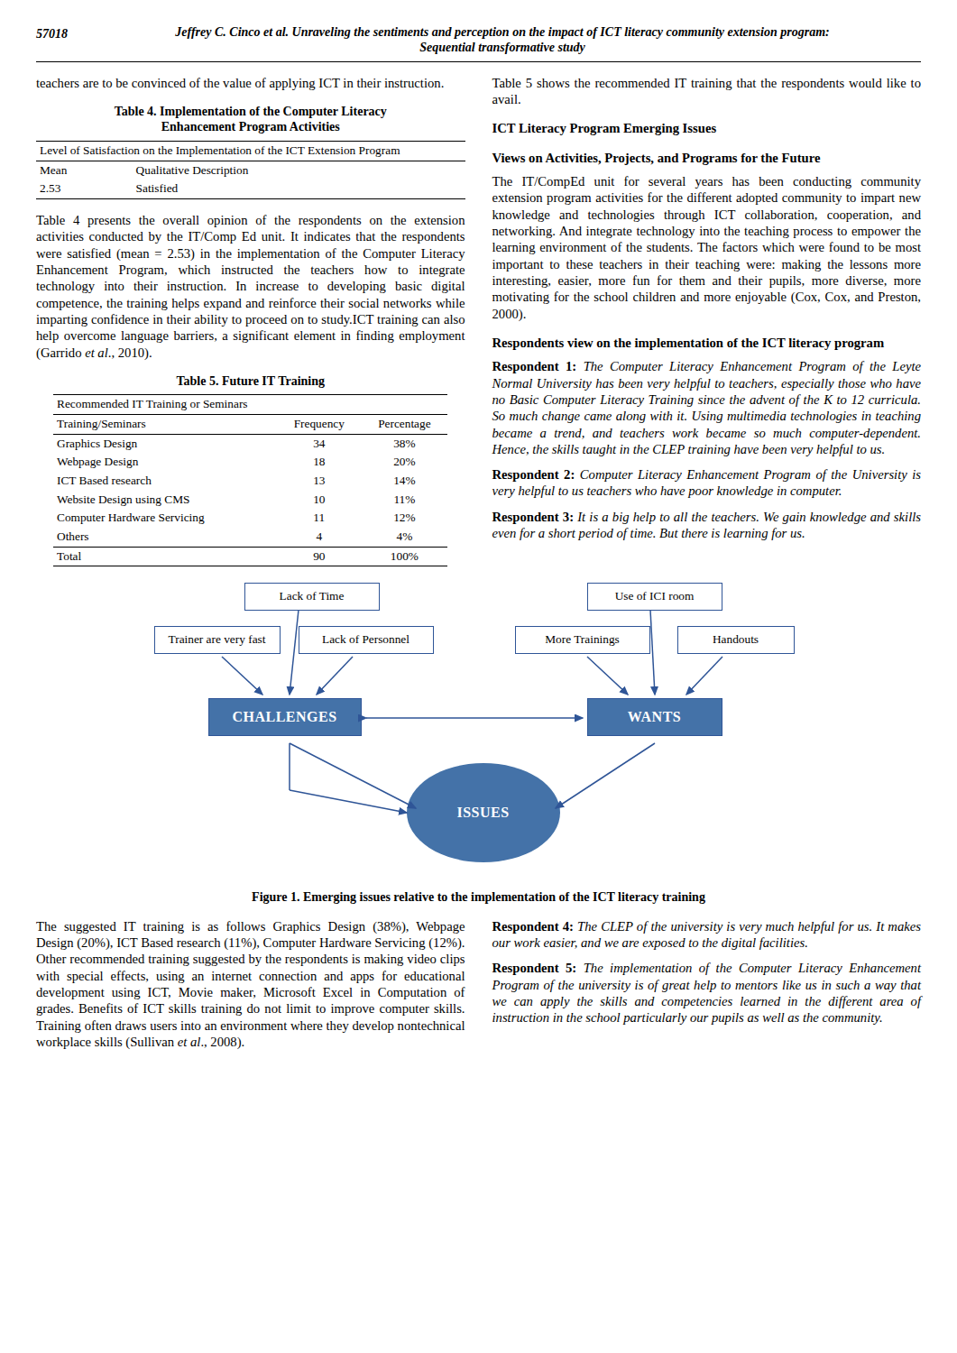57018
Jeffrey C. Cinco et al. Unraveling the sentiments and perception on the impact of ICT literacy community extension program:
Sequential transformative study
teachers are to be convinced of the value of applying ICT in their instruction.
Table 4. Implementation of the Computer Literacy
Enhancement Program Activities
| Level of Satisfaction on the Implementation of the ICT Extension Program |
| Mean | Qualitative Description |
| 2.53 | Satisfied |
Table 4 presents the overall opinion of the respondents on the extension activities conducted by the IT/Comp Ed unit. It indicates that the respondents were satisfied (mean = 2.53) in the implementation of the Computer Literacy Enhancement Program, which instructed the teachers how to integrate technology into their instruction. In increase to developing basic digital competence, the training helps expand and reinforce their social networks while imparting confidence in their ability to proceed on to study.ICT training can also help overcome language barriers, a significant element in finding employment (Garrido et al., 2010).
Table 5. Future IT Training
| Recommended IT Training or Seminars |
| Training/Seminars | Frequency | Percentage |
| Graphics Design | 34 | 38% |
| Webpage Design | 18 | 20% |
| ICT Based research | 13 | 14% |
| Website Design using CMS | 10 | 11% |
| Computer Hardware Servicing | 11 | 12% |
| Others | 4 | 4% |
| Total | 90 | 100% |
Table 5 shows the recommended IT training that the respondents would like to avail.
ICT Literacy Program Emerging Issues
Views on Activities, Projects, and Programs for the Future
The IT/CompEd unit for several years has been conducting community extension program activities for the different adopted community to impart new knowledge and technologies through ICT collaboration, cooperation, and networking. And integrate technology into the teaching process to empower the learning environment of the students. The factors which were found to be most important to these teachers in their teaching were: making the lessons more interesting, easier, more fun for them and their pupils, more diverse, more motivating for the school children and more enjoyable (Cox, Cox, and Preston, 2000).
Respondents view on the implementation of the ICT literacy program
Respondent 1: The Computer Literacy Enhancement Program of the Leyte Normal University has been very helpful to teachers, especially those who have no Basic Computer Literacy Training since the advent of the K to 12 curricula. So much change came along with it. Using multimedia technologies in teaching became a trend, and teachers work became so much computer-dependent. Hence, the skills taught in the CLEP training have been very helpful to us.
Respondent 2: Computer Literacy Enhancement Program of the University is very helpful to us teachers who have poor knowledge in computer.
Respondent 3: It is a big help to all the teachers. We gain knowledge and skills even for a short period of time. But there is learning for us.
Lack of Time
Trainer are very fast
Lack of Personnel
CHALLENGES
Use of ICI room
More Trainings
Handouts
WANTS
ISSUES
Figure 1. Emerging issues relative to the implementation of the ICT literacy training
The suggested IT training is as follows Graphics Design (38%), Webpage Design (20%), ICT Based research (11%), Computer Hardware Servicing (12%). Other recommended training suggested by the respondents is making video clips with special effects, using an internet connection and apps for educational development using ICT, Movie maker, Microsoft Excel in Computation of grades. Benefits of ICT skills training do not limit to improve computer skills. Training often draws users into an environment where they develop nontechnical workplace skills (Sullivan et al., 2008).
Respondent 4: The CLEP of the university is very much helpful for us. It makes our work easier, and we are exposed to the digital facilities.
Respondent 5: The implementation of the Computer Literacy Enhancement Program of the university is of great help to mentors like us in such a way that we can apply the skills and competencies learned in the different area of instruction in the school particularly our pupils as well as the community.